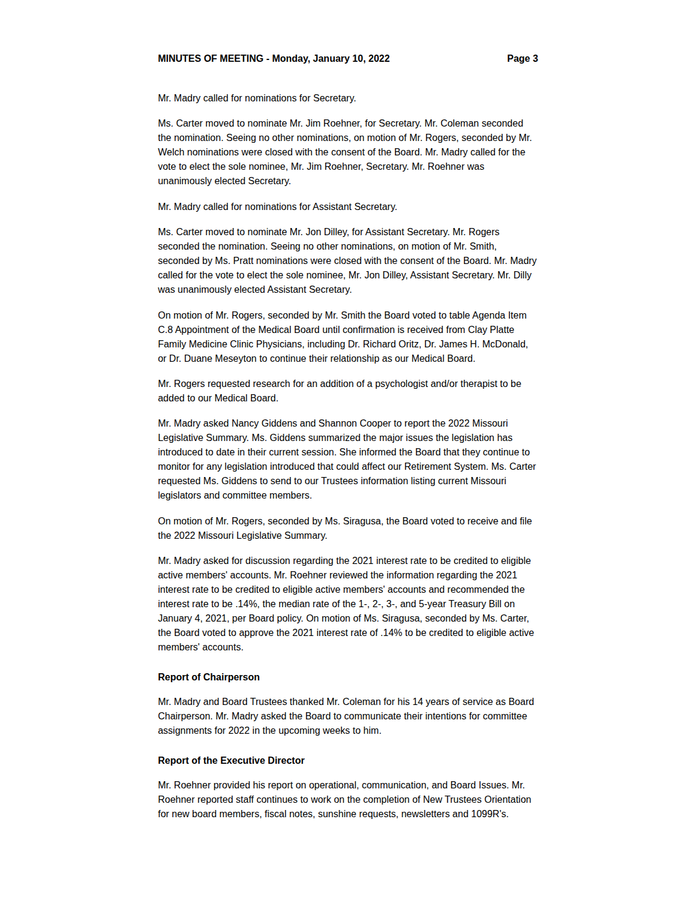MINUTES OF MEETING - Monday, January 10, 2022 Page 3
Mr. Madry called for nominations for Secretary.
Ms. Carter moved to nominate Mr. Jim Roehner, for Secretary. Mr. Coleman seconded the nomination. Seeing no other nominations, on motion of Mr. Rogers, seconded by Mr. Welch nominations were closed with the consent of the Board. Mr. Madry called for the vote to elect the sole nominee, Mr. Jim Roehner, Secretary. Mr. Roehner was unanimously elected Secretary.
Mr. Madry called for nominations for Assistant Secretary.
Ms. Carter moved to nominate Mr. Jon Dilley, for Assistant Secretary. Mr. Rogers seconded the nomination. Seeing no other nominations, on motion of Mr. Smith, seconded by Ms. Pratt nominations were closed with the consent of the Board. Mr. Madry called for the vote to elect the sole nominee, Mr. Jon Dilley, Assistant Secretary. Mr. Dilly was unanimously elected Assistant Secretary.
On motion of Mr. Rogers, seconded by Mr. Smith the Board voted to table Agenda Item C.8 Appointment of the Medical Board until confirmation is received from Clay Platte Family Medicine Clinic Physicians, including Dr. Richard Oritz, Dr. James H. McDonald, or Dr. Duane Meseyton to continue their relationship as our Medical Board.
Mr. Rogers requested research for an addition of a psychologist and/or therapist to be added to our Medical Board.
Mr. Madry asked Nancy Giddens and Shannon Cooper to report the 2022 Missouri Legislative Summary. Ms. Giddens summarized the major issues the legislation has introduced to date in their current session. She informed the Board that they continue to monitor for any legislation introduced that could affect our Retirement System. Ms. Carter requested Ms. Giddens to send to our Trustees information listing current Missouri legislators and committee members.
On motion of Mr. Rogers, seconded by Ms. Siragusa, the Board voted to receive and file the 2022 Missouri Legislative Summary.
Mr. Madry asked for discussion regarding the 2021 interest rate to be credited to eligible active members' accounts. Mr. Roehner reviewed the information regarding the 2021 interest rate to be credited to eligible active members' accounts and recommended the interest rate to be .14%, the median rate of the 1-, 2-, 3-, and 5-year Treasury Bill on January 4, 2021, per Board policy. On motion of Ms. Siragusa, seconded by Ms. Carter, the Board voted to approve the 2021 interest rate of .14% to be credited to eligible active members' accounts.
Report of Chairperson
Mr. Madry and Board Trustees thanked Mr. Coleman for his 14 years of service as Board Chairperson. Mr. Madry asked the Board to communicate their intentions for committee assignments for 2022 in the upcoming weeks to him.
Report of the Executive Director
Mr. Roehner provided his report on operational, communication, and Board Issues. Mr. Roehner reported staff continues to work on the completion of New Trustees Orientation for new board members, fiscal notes, sunshine requests, newsletters and 1099R's.